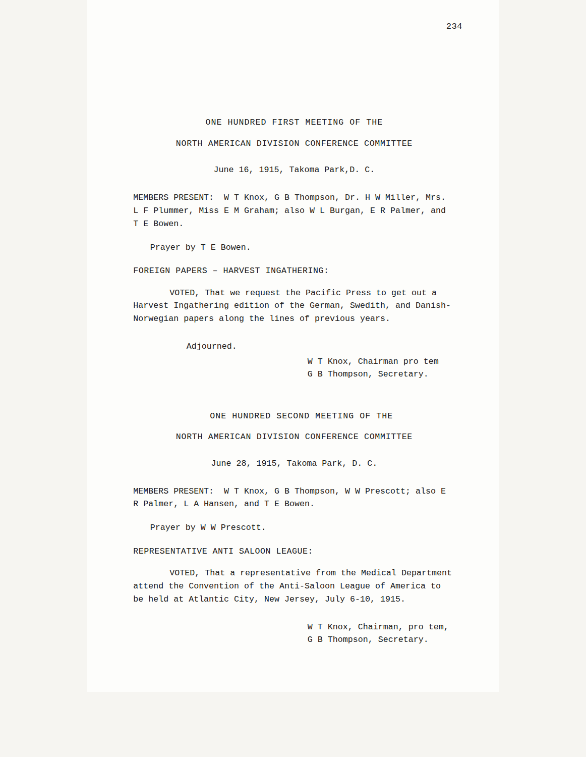234
ONE HUNDRED FIRST MEETING OF THE
NORTH AMERICAN DIVISION CONFERENCE COMMITTEE
June 16, 1915, Takoma Park,D. C.
MEMBERS PRESENT: W T Knox, G B Thompson, Dr. H W Miller, Mrs. L F Plummer, Miss E M Graham; also W L Burgan, E R Palmer, and T E Bowen.
Prayer by T E Bowen.
FOREIGN PAPERS – HARVEST INGATHERING:
VOTED, That we request the Pacific Press to get out a Harvest Ingathering edition of the German, Swedith, and Danish-Norwegian papers along the lines of previous years.
Adjourned.
W T Knox, Chairman pro tem
G B Thompson, Secretary.
ONE HUNDRED SECOND MEETING OF THE
NORTH AMERICAN DIVISION CONFERENCE COMMITTEE
June 28, 1915, Takoma Park, D. C.
MEMBERS PRESENT: W T Knox, G B Thompson, W W Prescott; also E R Palmer, L A Hansen, and T E Bowen.
Prayer by W W Prescott.
REPRESENTATIVE ANTI SALOON LEAGUE:
VOTED, That a representative from the Medical Department attend the Convention of the Anti-Saloon League of America to be held at Atlantic City, New Jersey, July 6-10, 1915.
W T Knox, Chairman, pro tem,
G B Thompson, Secretary.